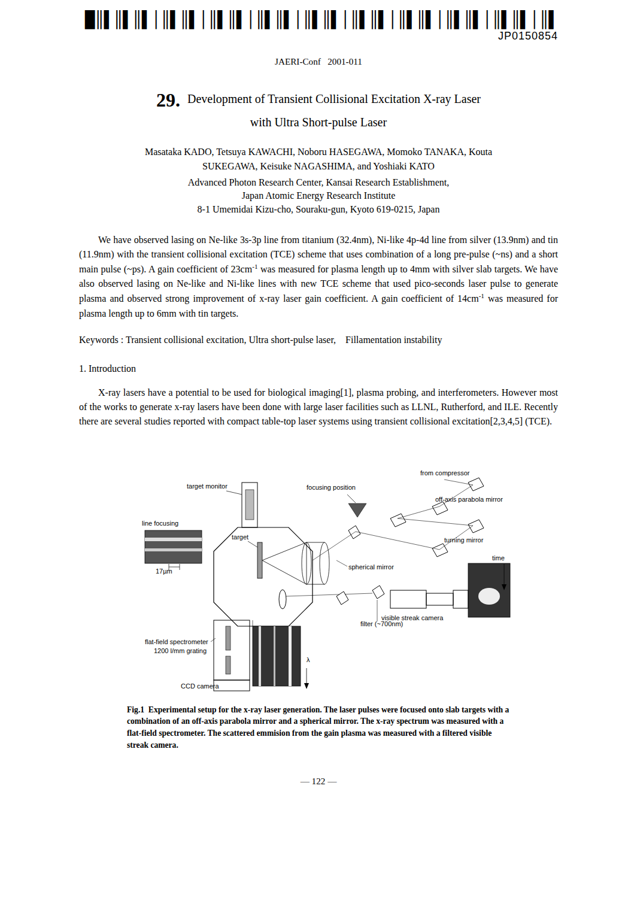█║▌║▌║▌│║▌║▌│║▌║▌│║▌║▌│║▌║▌│║▌║▌│║▌║▌│║▌║▌│║▌║▌│║▌
JP0150854
JAERI-Conf 2001-011
29. Development of Transient Collisional Excitation X-ray Laser
with Ultra Short-pulse Laser
Masataka KADO, Tetsuya KAWACHI, Noboru HASEGAWA, Momoko TANAKA, Kouta
SUKEGAWA, Keisuke NAGASHIMA, and Yoshiaki KATO
Advanced Photon Research Center, Kansai Research Establishment,
Japan Atomic Energy Research Institute
8-1 Umemidai Kizu-cho, Souraku-gun, Kyoto 619-0215, Japan
We have observed lasing on Ne-like 3s-3p line from titanium (32.4nm), Ni-like 4p-4d line from silver (13.9nm) and tin (11.9nm) with the transient collisional excitation (TCE) scheme that uses combination of a long pre-pulse (~ns) and a short main pulse (~ps). A gain coefficient of 23cm-1 was measured for plasma length up to 4mm with silver slab targets. We have also observed lasing on Ne-like and Ni-like lines with new TCE scheme that used pico-seconds laser pulse to generate plasma and observed strong improvement of x-ray laser gain coefficient. A gain coefficient of 14cm-1 was measured for plasma length up to 6mm with tin targets.
Keywords : Transient collisional excitation, Ultra short-pulse laser, Fillamentation instability
1. Introduction
X-ray lasers have a potential to be used for biological imaging[1], plasma probing, and interferometers. However most of the works to generate x-ray lasers have been done with large laser facilities such as LLNL, Rutherford, and ILE. Recently there are several studies reported with compact table-top laser systems using transient collisional excitation[2,3,4,5] (TCE).
target monitor line focusing 17µm target focusing position from compressor off-axis parabola mirror turning mirror spherical mirror time visible streak camera filter (~700nm) flat-field spectrometer 1200 l/mm grating CCD camera λ
Fig.1 Experimental setup for the x-ray laser generation. The laser pulses were focused onto slab targets with a combination of an off-axis parabola mirror and a spherical mirror. The x-ray spectrum was measured with a flat-field spectrometer. The scattered emmision from the gain plasma was measured with a filtered visible streak camera.
— 122 —